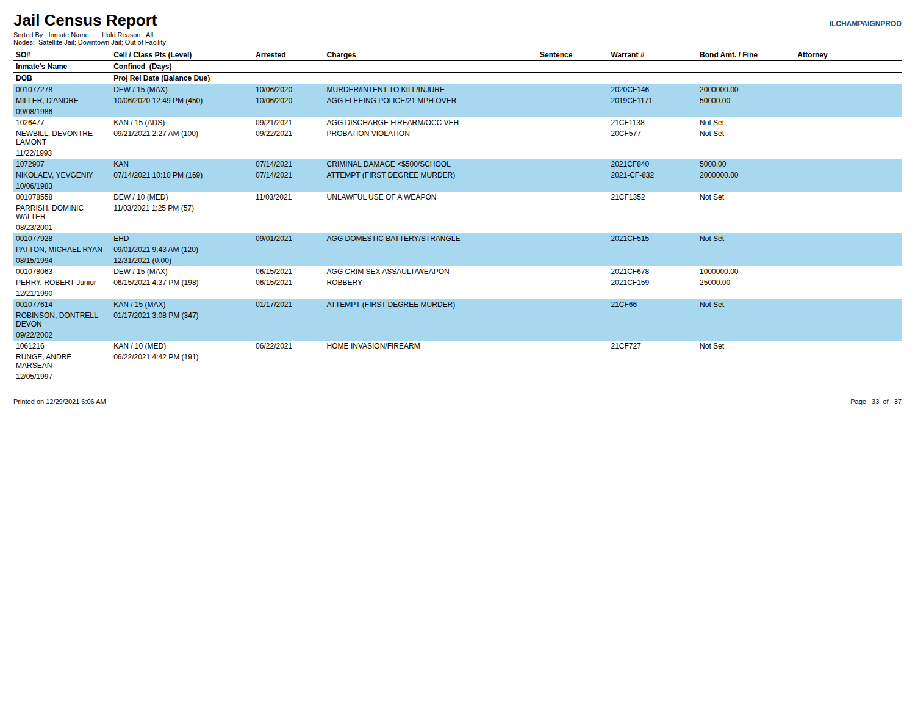ILCHAMPAIGNPROD
Jail Census Report
Sorted By: Inmate Name, Hold Reason: All
Nodes: Satellite Jail; Downtown Jail; Out of Facility
| SO# | Cell / Class Pts (Level) | Arrested | Charges | Sentence | Warrant # | Bond Amt. / Fine | Attorney |
| --- | --- | --- | --- | --- | --- | --- | --- |
| Inmate's Name | Confined (Days) | | | | | | |
| DOB | Proj Rel Date (Balance Due) | | | | | | |
| 001077278 | DEW / 15 (MAX) | 10/06/2020 | MURDER/INTENT TO KILL/INJURE | | 2020CF146 | 2000000.00 | |
| MILLER, D'ANDRE | 10/06/2020 12:49 PM (450) | 10/06/2020 | AGG FLEEING POLICE/21 MPH OVER | | 2019CF1171 | 50000.00 | |
| 09/08/1986 | | | | | | | |
| 1026477 | KAN / 15 (ADS) | 09/21/2021 | AGG DISCHARGE FIREARM/OCC VEH | | 21CF1138 | Not Set | |
| NEWBILL, DEVONTRE LAMONT | 09/21/2021 2:27 AM (100) | 09/22/2021 | PROBATION VIOLATION | | 20CF577 | Not Set | |
| 11/22/1993 | | | | | | | |
| 1072907 | KAN | 07/14/2021 | CRIMINAL DAMAGE <$500/SCHOOL | | 2021CF840 | 5000.00 | |
| NIKOLAEV, YEVGENIY | 07/14/2021 10:10 PM (169) | 07/14/2021 | ATTEMPT (FIRST DEGREE MURDER) | | 2021-CF-832 | 2000000.00 | |
| 10/06/1983 | | | | | | | |
| 001078558 | DEW / 10 (MED) | 11/03/2021 | UNLAWFUL USE OF A WEAPON | | 21CF1352 | Not Set | |
| PARRISH, DOMINIC WALTER | 11/03/2021 1:25 PM (57) | | | | | | |
| 08/23/2001 | | | | | | | |
| 001077928 | EHD | 09/01/2021 | AGG DOMESTIC BATTERY/STRANGLE | | 2021CF515 | Not Set | |
| PATTON, MICHAEL RYAN | 09/01/2021 9:43 AM (120) | | | | | | |
| 08/15/1994 | 12/31/2021 (0.00) | | | | | | |
| 001078063 | DEW / 15 (MAX) | 06/15/2021 | AGG CRIM SEX ASSAULT/WEAPON | | 2021CF678 | 1000000.00 | |
| PERRY, ROBERT Junior | 06/15/2021 4:37 PM (198) | 06/15/2021 | ROBBERY | | 2021CF159 | 25000.00 | |
| 12/21/1990 | | | | | | | |
| 001077614 | KAN / 15 (MAX) | 01/17/2021 | ATTEMPT (FIRST DEGREE MURDER) | | 21CF66 | Not Set | |
| ROBINSON, DONTRELL DEVON | 01/17/2021 3:08 PM (347) | | | | | | |
| 09/22/2002 | | | | | | | |
| 1061216 | KAN / 10 (MED) | 06/22/2021 | HOME INVASION/FIREARM | | 21CF727 | Not Set | |
| RUNGE, ANDRE MARSEAN | 06/22/2021 4:42 PM (191) | | | | | | |
| 12/05/1997 | | | | | | | |
Printed on 12/29/2021 6:06 AM Page 33 of 37